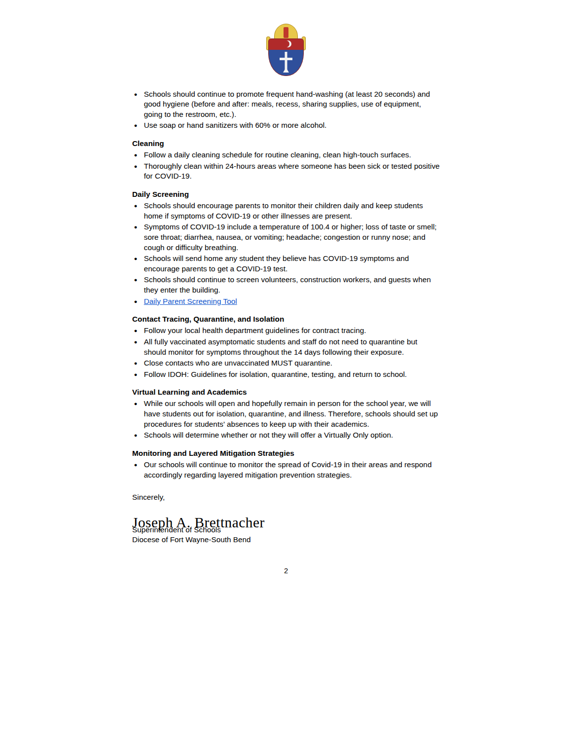Schools should continue to promote frequent hand-washing (at least 20 seconds) and good hygiene (before and after: meals, recess, sharing supplies, use of equipment, going to the restroom, etc.).
Use soap or hand sanitizers with 60% or more alcohol.
Cleaning
Follow a daily cleaning schedule for routine cleaning, clean high-touch surfaces.
Thoroughly clean within 24-hours areas where someone has been sick or tested positive for COVID-19.
Daily Screening
Schools should encourage parents to monitor their children daily and keep students home if symptoms of COVID-19 or other illnesses are present.
Symptoms of COVID-19 include a temperature of 100.4 or higher; loss of taste or smell; sore throat; diarrhea, nausea, or vomiting; headache; congestion or runny nose; and cough or difficulty breathing.
Schools will send home any student they believe has COVID-19 symptoms and encourage parents to get a COVID-19 test.
Schools should continue to screen volunteers, construction workers, and guests when they enter the building.
Daily Parent Screening Tool
Contact Tracing, Quarantine, and Isolation
Follow your local health department guidelines for contract tracing.
All fully vaccinated asymptomatic students and staff do not need to quarantine but should monitor for symptoms throughout the 14 days following their exposure.
Close contacts who are unvaccinated MUST quarantine.
Follow IDOH: Guidelines for isolation, quarantine, testing, and return to school.
Virtual Learning and Academics
While our schools will open and hopefully remain in person for the school year, we will have students out for isolation, quarantine, and illness. Therefore, schools should set up procedures for students’ absences to keep up with their academics.
Schools will determine whether or not they will offer a Virtually Only option.
Monitoring and Layered Mitigation Strategies
Our schools will continue to monitor the spread of Covid-19 in their areas and respond accordingly regarding layered mitigation prevention strategies.
Sincerely,
Joseph A. Brettnacher
Superintendent of Schools
Diocese of Fort Wayne-South Bend
2